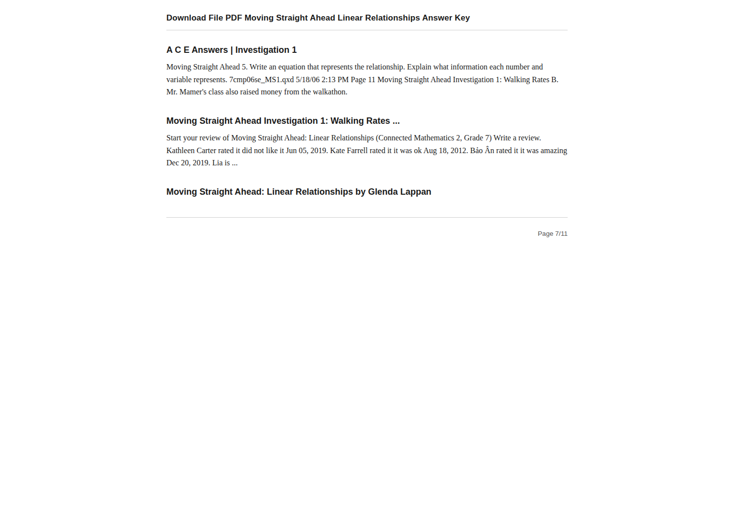Download File PDF Moving Straight Ahead Linear Relationships Answer Key
A C E Answers | Investigation 1
Moving Straight Ahead 5. Write an equation that represents the relationship. Explain what information each number and variable represents. 7cmp06se_MS1.qxd 5/18/06 2:13 PM Page 11 Moving Straight Ahead Investigation 1: Walking Rates B. Mr. Mamer's class also raised money from the walkathon.
Moving Straight Ahead Investigation 1: Walking Rates ...
Start your review of Moving Straight Ahead: Linear Relationships (Connected Mathematics 2, Grade 7) Write a review. Kathleen Carter rated it did not like it Jun 05, 2019. Kate Farrell rated it it was ok Aug 18, 2012. Bảo Ân rated it it was amazing Dec 20, 2019. Lia is ...
Moving Straight Ahead: Linear Relationships by Glenda Lappan
Page 7/11